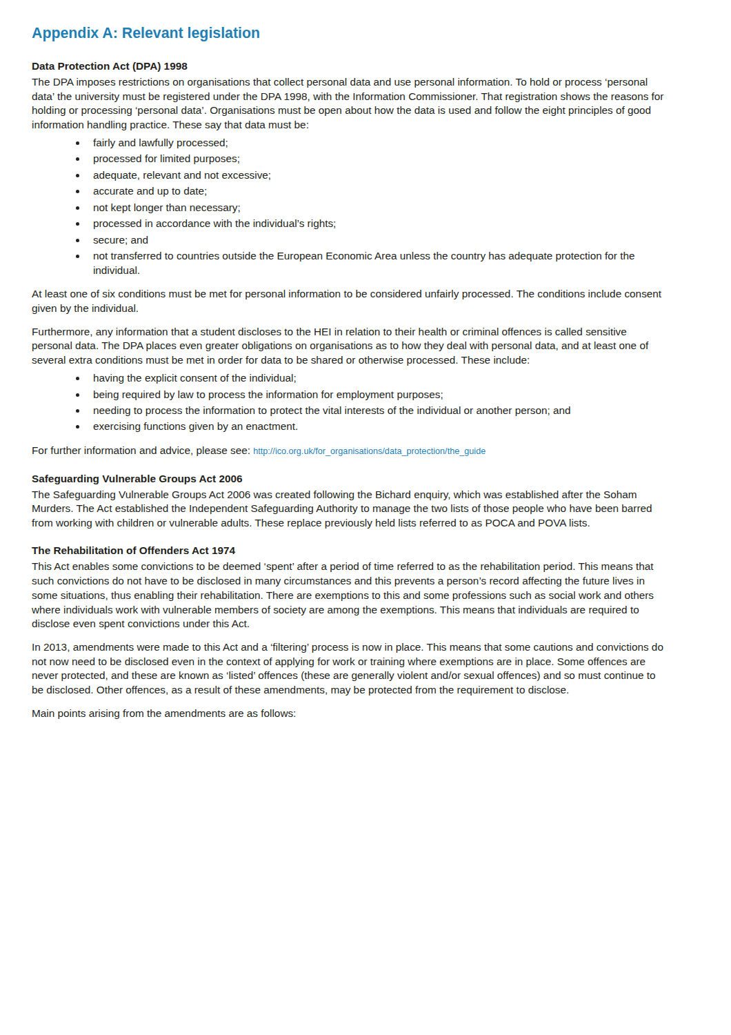Appendix A: Relevant legislation
Data Protection Act (DPA) 1998
The DPA imposes restrictions on organisations that collect personal data and use personal information. To hold or process ‘personal data’ the university must be registered under the DPA 1998, with the Information Commissioner. That registration shows the reasons for holding or processing ‘personal data’. Organisations must be open about how the data is used and follow the eight principles of good information handling practice. These say that data must be:
fairly and lawfully processed;
processed for limited purposes;
adequate, relevant and not excessive;
accurate and up to date;
not kept longer than necessary;
processed in accordance with the individual’s rights;
secure; and
not transferred to countries outside the European Economic Area unless the country has adequate protection for the individual.
At least one of six conditions must be met for personal information to be considered unfairly processed. The conditions include consent given by the individual.
Furthermore, any information that a student discloses to the HEI in relation to their health or criminal offences is called sensitive personal data. The DPA places even greater obligations on organisations as to how they deal with personal data, and at least one of several extra conditions must be met in order for data to be shared or otherwise processed. These include:
having the explicit consent of the individual;
being required by law to process the information for employment purposes;
needing to process the information to protect the vital interests of the individual or another person; and
exercising functions given by an enactment.
For further information and advice, please see: http://ico.org.uk/for_organisations/data_protection/the_guide
Safeguarding Vulnerable Groups Act 2006
The Safeguarding Vulnerable Groups Act 2006 was created following the Bichard enquiry, which was established after the Soham Murders. The Act established the Independent Safeguarding Authority to manage the two lists of those people who have been barred from working with children or vulnerable adults. These replace previously held lists referred to as POCA and POVA lists.
The Rehabilitation of Offenders Act 1974
This Act enables some convictions to be deemed ‘spent’ after a period of time referred to as the rehabilitation period. This means that such convictions do not have to be disclosed in many circumstances and this prevents a person’s record affecting the future lives in some situations, thus enabling their rehabilitation. There are exemptions to this and some professions such as social work and others where individuals work with vulnerable members of society are among the exemptions. This means that individuals are required to disclose even spent convictions under this Act.
In 2013, amendments were made to this Act and a ‘filtering’ process is now in place. This means that some cautions and convictions do not now need to be disclosed even in the context of applying for work or training where exemptions are in place. Some offences are never protected, and these are known as ‘listed’ offences (these are generally violent and/or sexual offences) and so must continue to be disclosed. Other offences, as a result of these amendments, may be protected from the requirement to disclose.
Main points arising from the amendments are as follows: